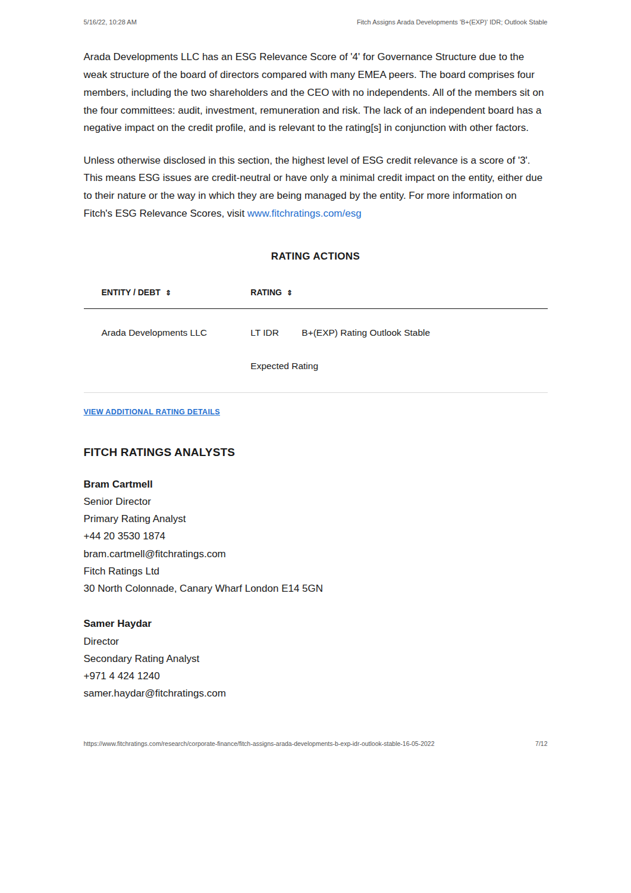5/16/22, 10:28 AM
Fitch Assigns Arada Developments 'B+(EXP)' IDR; Outlook Stable
Arada Developments LLC has an ESG Relevance Score of '4' for Governance Structure due to the weak structure of the board of directors compared with many EMEA peers. The board comprises four members, including the two shareholders and the CEO with no independents. All of the members sit on the four committees: audit, investment, remuneration and risk. The lack of an independent board has a negative impact on the credit profile, and is relevant to the rating[s] in conjunction with other factors.
Unless otherwise disclosed in this section, the highest level of ESG credit relevance is a score of '3'. This means ESG issues are credit-neutral or have only a minimal credit impact on the entity, either due to their nature or the way in which they are being managed by the entity. For more information on Fitch's ESG Relevance Scores, visit www.fitchratings.com/esg
RATING ACTIONS
| ENTITY / DEBT ⇕ | RATING ⇕ |
| --- | --- |
| Arada Developments LLC | LT IDR B+(EXP) Rating Outlook Stable Expected Rating |
VIEW ADDITIONAL RATING DETAILS
FITCH RATINGS ANALYSTS
Bram Cartmell
Senior Director
Primary Rating Analyst
+44 20 3530 1874
bram.cartmell@fitchratings.com
Fitch Ratings Ltd
30 North Colonnade, Canary Wharf London E14 5GN
Samer Haydar
Director
Secondary Rating Analyst
+971 4 424 1240
samer.haydar@fitchratings.com
https://www.fitchratings.com/research/corporate-finance/fitch-assigns-arada-developments-b-exp-idr-outlook-stable-16-05-2022
7/12